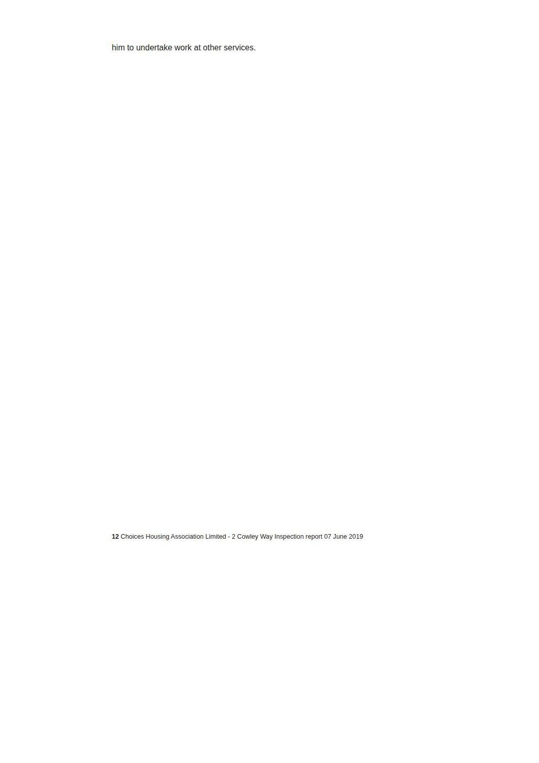him to undertake work at other services.
12 Choices Housing Association Limited - 2 Cowley Way Inspection report 07 June 2019